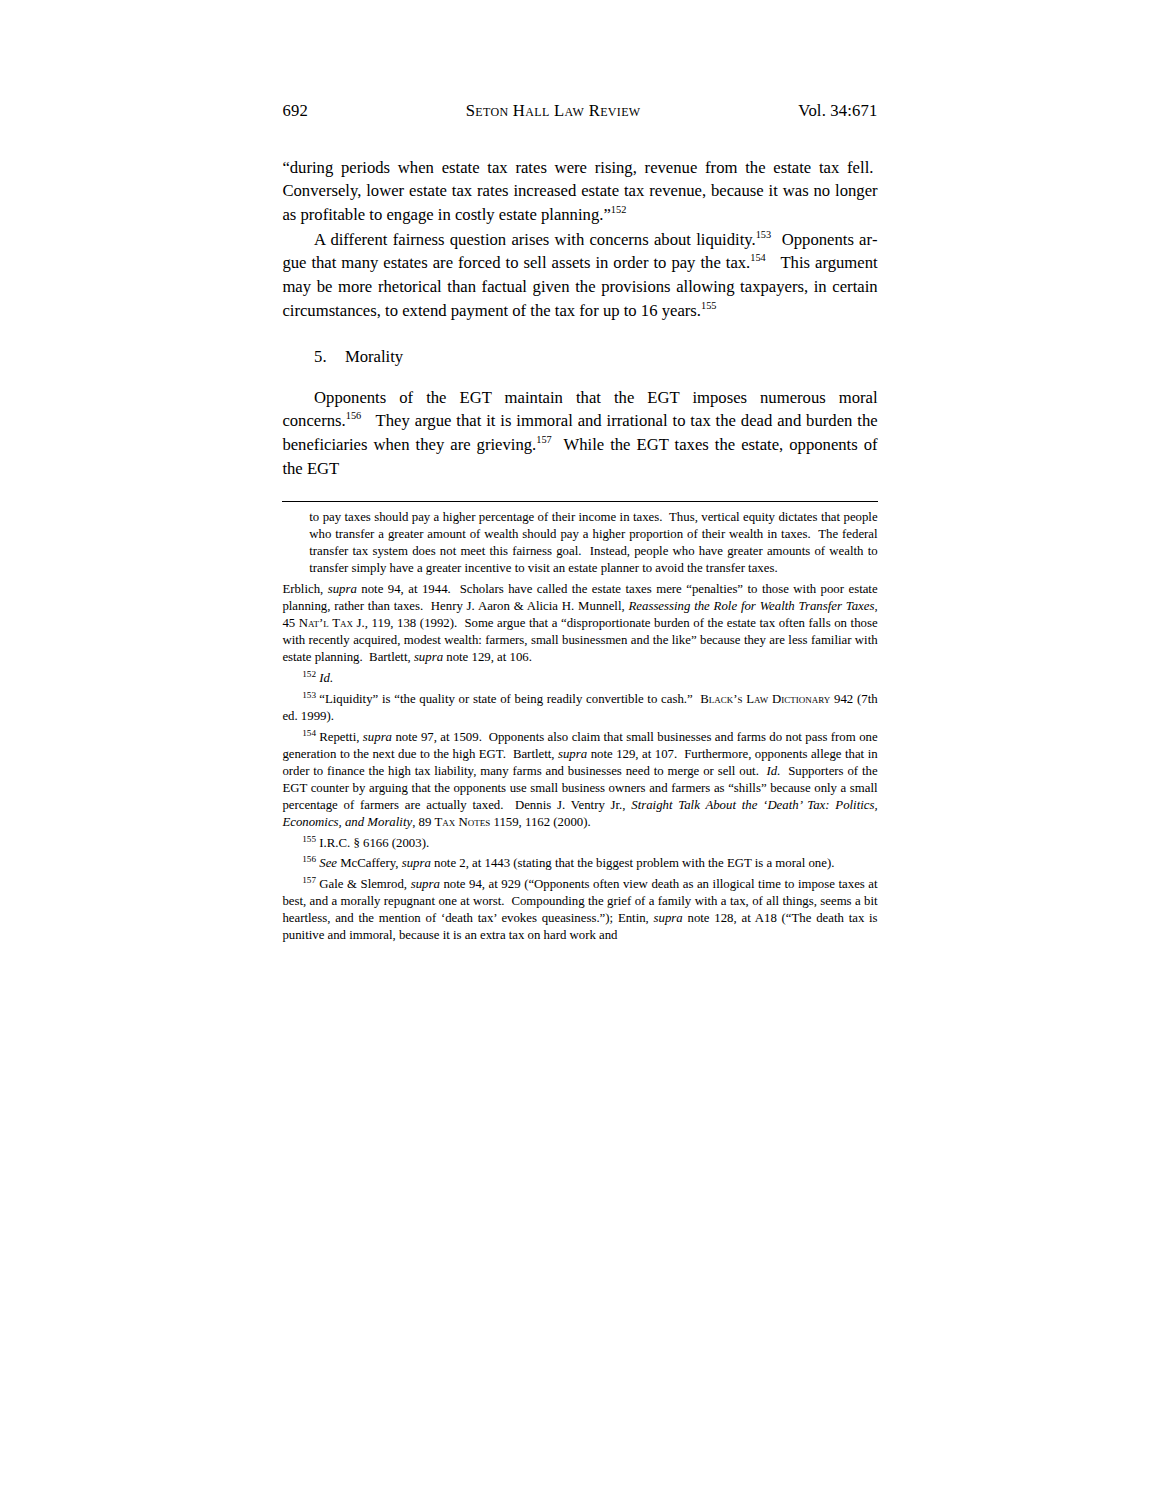692 Seton Hall Law Review Vol. 34:671
“during periods when estate tax rates were rising, revenue from the estate tax fell. Conversely, lower estate tax rates increased estate tax revenue, because it was no longer as profitable to engage in costly estate planning.”152
A different fairness question arises with concerns about liquidity.153 Opponents argue that many estates are forced to sell assets in order to pay the tax.154 This argument may be more rhetorical than factual given the provisions allowing taxpayers, in certain circumstances, to extend payment of the tax for up to 16 years.155
5. Morality
Opponents of the EGT maintain that the EGT imposes numerous moral concerns.156 They argue that it is immoral and irrational to tax the dead and burden the beneficiaries when they are grieving.157 While the EGT taxes the estate, opponents of the EGT
to pay taxes should pay a higher percentage of their income in taxes. Thus, vertical equity dictates that people who transfer a greater amount of wealth should pay a higher proportion of their wealth in taxes. The federal transfer tax system does not meet this fairness goal. Instead, people who have greater amounts of wealth to transfer simply have a greater incentive to visit an estate planner to avoid the transfer taxes.
Erblich, supra note 94, at 1944. Scholars have called the estate taxes mere “penalties” to those with poor estate planning, rather than taxes. Henry J. Aaron & Alicia H. Munnell, Reassessing the Role for Wealth Transfer Taxes, 45 Nat’l Tax J., 119, 138 (1992). Some argue that a “disproportionate burden of the estate tax often falls on those with recently acquired, modest wealth: farmers, small businessmen and the like” because they are less familiar with estate planning. Bartlett, supra note 129, at 106.
152 Id.
153“Liquidity” is “the quality or state of being readily convertible to cash.” Black’s Law Dictionary 942 (7th ed. 1999).
154 Repetti, supra note 97, at 1509. Opponents also claim that small businesses and farms do not pass from one generation to the next due to the high EGT. Bartlett, supra note 129, at 107. Furthermore, opponents allege that in order to finance the high tax liability, many farms and businesses need to merge or sell out. Id. Supporters of the EGT counter by arguing that the opponents use small business owners and farmers as “shills” because only a small percentage of farmers are actually taxed. Dennis J. Ventry Jr., Straight Talk About the ‘Death’ Tax: Politics, Economics, and Morality, 89 Tax Notes 1159, 1162 (2000).
155 I.R.C. § 6166 (2003).
156 See McCaffery, supra note 2, at 1443 (stating that the biggest problem with the EGT is a moral one).
157 Gale & Slemrod, supra note 94, at 929 (“Opponents often view death as an illogical time to impose taxes at best, and a morally repugnant one at worst. Compounding the grief of a family with a tax, of all things, seems a bit heartless, and the mention of ‘death tax’ evokes queasiness.”); Entin, supra note 128, at A18 (“The death tax is punitive and immoral, because it is an extra tax on hard work and